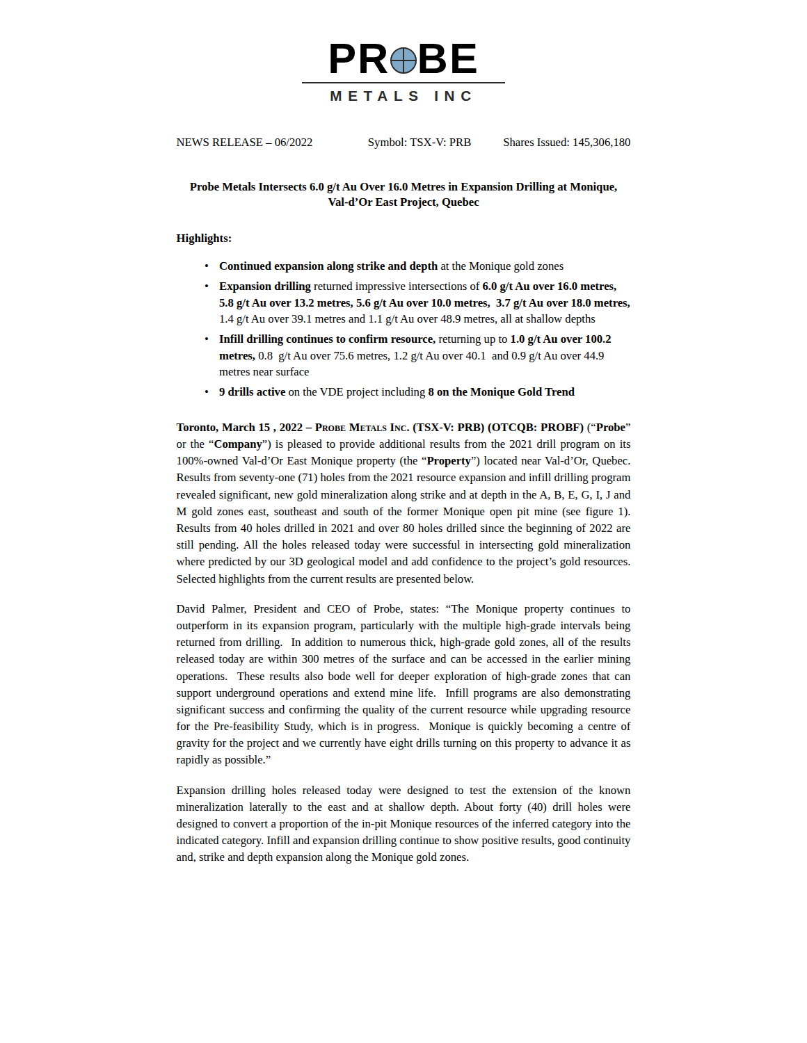PR BE
METALS INC
NEWS RELEASE – 06/2022 Symbol: TSX-V: PRB Shares Issued: 145,306,180
Probe Metals Intersects 6.0 g/t Au Over 16.0 Metres in Expansion Drilling at Monique,
Val-d’Or East Project, Quebec
Highlights:
Continued expansion along strike and depth at the Monique gold zones
Expansion drilling returned impressive intersections of 6.0 g/t Au over 16.0 metres, 5.8 g/t Au over 13.2 metres, 5.6 g/t Au over 10.0 metres, 3.7 g/t Au over 18.0 metres, 1.4 g/t Au over 39.1 metres and 1.1 g/t Au over 48.9 metres, all at shallow depths
Infill drilling continues to confirm resource, returning up to 1.0 g/t Au over 100.2 metres, 0.8 g/t Au over 75.6 metres, 1.2 g/t Au over 40.1 and 0.9 g/t Au over 44.9 metres near surface
9 drills active on the VDE project including 8 on the Monique Gold Trend
Toronto, March 15 , 2022 – Probe Metals Inc. (TSX-V: PRB) (OTCQB: PROBF) (“Probe” or the “Company”) is pleased to provide additional results from the 2021 drill program on its 100%-owned Val-d’Or East Monique property (the “Property”) located near Val-d’Or, Quebec. Results from seventy-one (71) holes from the 2021 resource expansion and infill drilling program revealed significant, new gold mineralization along strike and at depth in the A, B, E, G, I, J and M gold zones east, southeast and south of the former Monique open pit mine (see figure 1). Results from 40 holes drilled in 2021 and over 80 holes drilled since the beginning of 2022 are still pending. All the holes released today were successful in intersecting gold mineralization where predicted by our 3D geological model and add confidence to the project’s gold resources. Selected highlights from the current results are presented below.
David Palmer, President and CEO of Probe, states: “The Monique property continues to outperform in its expansion program, particularly with the multiple high-grade intervals being returned from drilling. In addition to numerous thick, high-grade gold zones, all of the results released today are within 300 metres of the surface and can be accessed in the earlier mining operations. These results also bode well for deeper exploration of high-grade zones that can support underground operations and extend mine life. Infill programs are also demonstrating significant success and confirming the quality of the current resource while upgrading resource for the Pre-feasibility Study, which is in progress. Monique is quickly becoming a centre of gravity for the project and we currently have eight drills turning on this property to advance it as rapidly as possible.”
Expansion drilling holes released today were designed to test the extension of the known mineralization laterally to the east and at shallow depth. About forty (40) drill holes were designed to convert a proportion of the in-pit Monique resources of the inferred category into the indicated category. Infill and expansion drilling continue to show positive results, good continuity and, strike and depth expansion along the Monique gold zones.